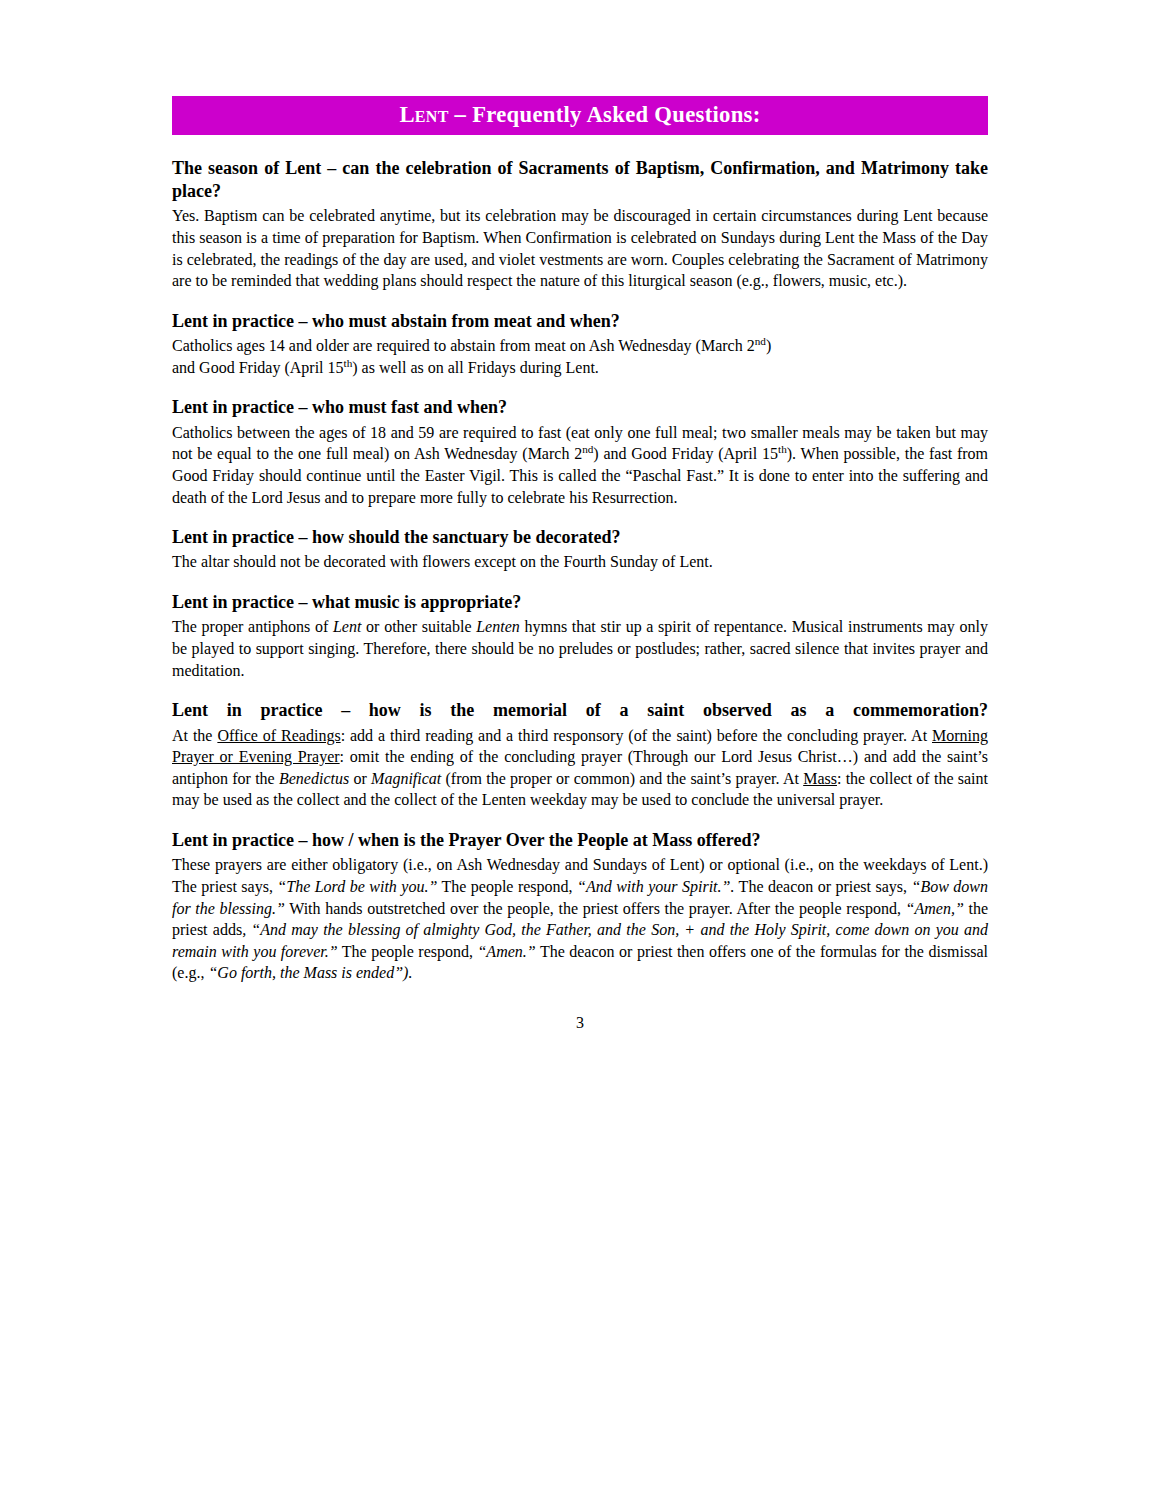Lent – Frequently Asked Questions:
The season of Lent – can the celebration of Sacraments of Baptism, Confirmation, and Matrimony take place?
Yes. Baptism can be celebrated anytime, but its celebration may be discouraged in certain circumstances during Lent because this season is a time of preparation for Baptism. When Confirmation is celebrated on Sundays during Lent the Mass of the Day is celebrated, the readings of the day are used, and violet vestments are worn. Couples celebrating the Sacrament of Matrimony are to be reminded that wedding plans should respect the nature of this liturgical season (e.g., flowers, music, etc.).
Lent in practice – who must abstain from meat and when?
Catholics ages 14 and older are required to abstain from meat on Ash Wednesday (March 2nd)
and Good Friday (April 15th) as well as on all Fridays during Lent.
Lent in practice – who must fast and when?
Catholics between the ages of 18 and 59 are required to fast (eat only one full meal; two smaller meals may be taken but may not be equal to the one full meal) on Ash Wednesday (March 2nd) and Good Friday (April 15th). When possible, the fast from Good Friday should continue until the Easter Vigil. This is called the “Paschal Fast.” It is done to enter into the suffering and death of the Lord Jesus and to prepare more fully to celebrate his Resurrection.
Lent in practice – how should the sanctuary be decorated?
The altar should not be decorated with flowers except on the Fourth Sunday of Lent.
Lent in practice – what music is appropriate?
The proper antiphons of Lent or other suitable Lenten hymns that stir up a spirit of repentance. Musical instruments may only be played to support singing. Therefore, there should be no preludes or postludes; rather, sacred silence that invites prayer and meditation.
Lent in practice – how is the memorial of a saint observed as a commemoration?
At the Office of Readings: add a third reading and a third responsory (of the saint) before the concluding prayer. At Morning Prayer or Evening Prayer: omit the ending of the concluding prayer (Through our Lord Jesus Christ…) and add the saint’s antiphon for the Benedictus or Magnificat (from the proper or common) and the saint’s prayer. At Mass: the collect of the saint may be used as the collect and the collect of the Lenten weekday may be used to conclude the universal prayer.
Lent in practice – how / when is the Prayer Over the People at Mass offered?
These prayers are either obligatory (i.e., on Ash Wednesday and Sundays of Lent) or optional (i.e., on the weekdays of Lent.) The priest says, “The Lord be with you.” The people respond, “And with your Spirit.”. The deacon or priest says, “Bow down for the blessing.” With hands outstretched over the people, the priest offers the prayer. After the people respond, “Amen,” the priest adds, “And may the blessing of almighty God, the Father, and the Son, + and the Holy Spirit, come down on you and remain with you forever.” The people respond, “Amen.” The deacon or priest then offers one of the formulas for the dismissal (e.g., “Go forth, the Mass is ended”).
3